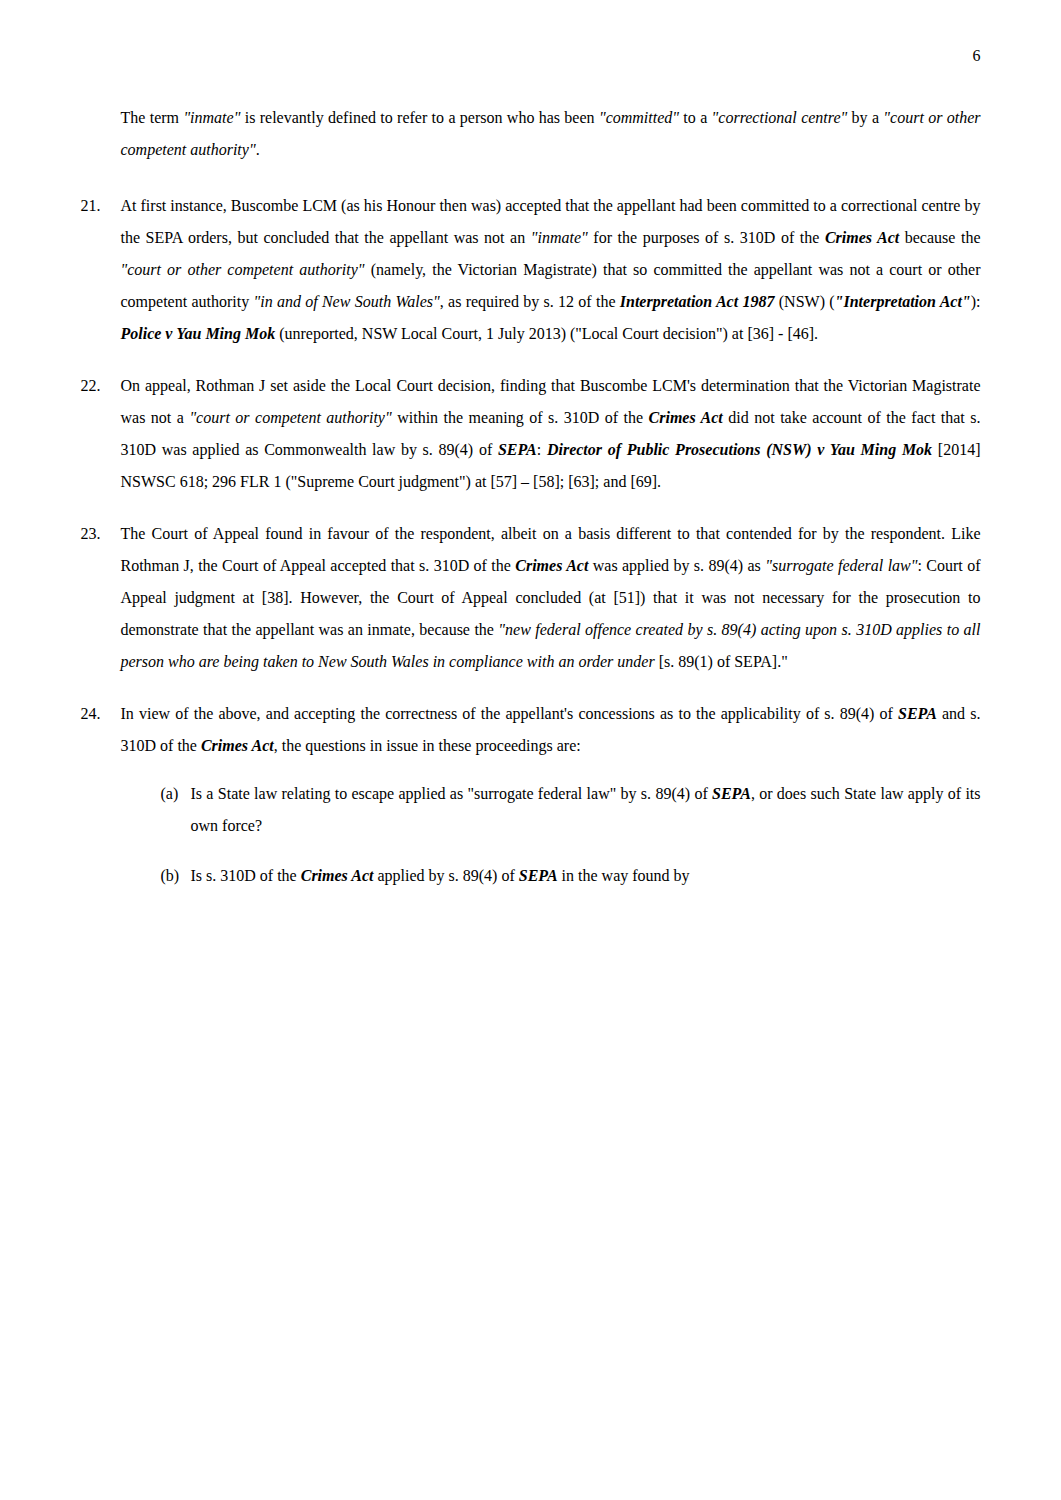6
The term "inmate" is relevantly defined to refer to a person who has been "committed" to a "correctional centre" by a "court or other competent authority".
At first instance, Buscombe LCM (as his Honour then was) accepted that the appellant had been committed to a correctional centre by the SEPA orders, but concluded that the appellant was not an "inmate" for the purposes of s. 310D of the Crimes Act because the "court or other competent authority" (namely, the Victorian Magistrate) that so committed the appellant was not a court or other competent authority "in and of New South Wales", as required by s. 12 of the Interpretation Act 1987 (NSW) ("Interpretation Act"): Police v Yau Ming Mok (unreported, NSW Local Court, 1 July 2013) ("Local Court decision") at [36] - [46].
On appeal, Rothman J set aside the Local Court decision, finding that Buscombe LCM's determination that the Victorian Magistrate was not a "court or competent authority" within the meaning of s. 310D of the Crimes Act did not take account of the fact that s. 310D was applied as Commonwealth law by s. 89(4) of SEPA: Director of Public Prosecutions (NSW) v Yau Ming Mok [2014] NSWSC 618; 296 FLR 1 ("Supreme Court judgment") at [57] – [58]; [63]; and [69].
The Court of Appeal found in favour of the respondent, albeit on a basis different to that contended for by the respondent. Like Rothman J, the Court of Appeal accepted that s. 310D of the Crimes Act was applied by s. 89(4) as "surrogate federal law": Court of Appeal judgment at [38]. However, the Court of Appeal concluded (at [51]) that it was not necessary for the prosecution to demonstrate that the appellant was an inmate, because the "new federal offence created by s. 89(4) acting upon s. 310D applies to all person who are being taken to New South Wales in compliance with an order under [s. 89(1) of SEPA]."
In view of the above, and accepting the correctness of the appellant's concessions as to the applicability of s. 89(4) of SEPA and s. 310D of the Crimes Act, the questions in issue in these proceedings are:
(a) Is a State law relating to escape applied as "surrogate federal law" by s. 89(4) of SEPA, or does such State law apply of its own force?
(b) Is s. 310D of the Crimes Act applied by s. 89(4) of SEPA in the way found by